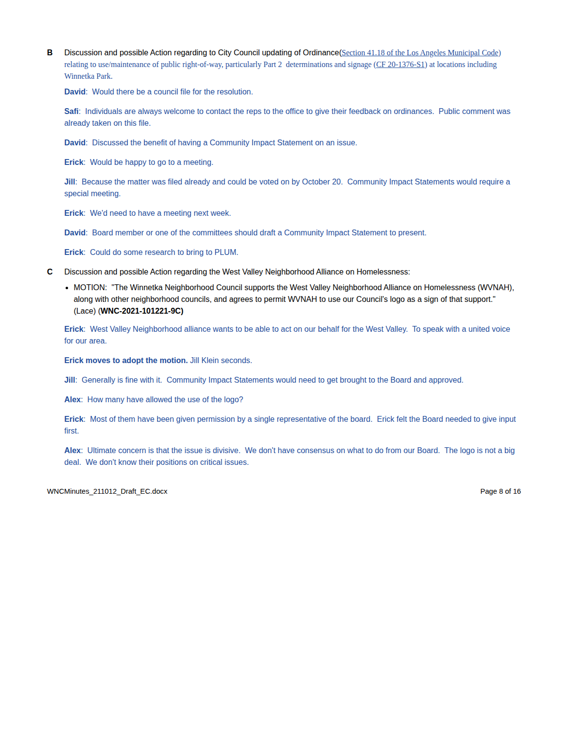B
Discussion and possible Action regarding to City Council updating of Ordinance(Section 41.18 of the Los Angeles Municipal Code) relating to use/maintenance of public right-of-way, particularly Part 2 determinations and signage (CF 20-1376-S1) at locations including Winnetka Park.
David: Would there be a council file for the resolution.
Safi: Individuals are always welcome to contact the reps to the office to give their feedback on ordinances. Public comment was already taken on this file.
David: Discussed the benefit of having a Community Impact Statement on an issue.
Erick: Would be happy to go to a meeting.
Jill: Because the matter was filed already and could be voted on by October 20. Community Impact Statements would require a special meeting.
Erick: We'd need to have a meeting next week.
David: Board member or one of the committees should draft a Community Impact Statement to present.
Erick: Could do some research to bring to PLUM.
C
Discussion and possible Action regarding the West Valley Neighborhood Alliance on Homelessness:
MOTION: "The Winnetka Neighborhood Council supports the West Valley Neighborhood Alliance on Homelessness (WVNAH), along with other neighborhood councils, and agrees to permit WVNAH to use our Council's logo as a sign of that support." (Lace) (WNC-2021-101221-9C)
Erick: West Valley Neighborhood alliance wants to be able to act on our behalf for the West Valley. To speak with a united voice for our area.
Erick moves to adopt the motion. Jill Klein seconds.
Jill: Generally is fine with it. Community Impact Statements would need to get brought to the Board and approved.
Alex: How many have allowed the use of the logo?
Erick: Most of them have been given permission by a single representative of the board. Erick felt the Board needed to give input first.
Alex: Ultimate concern is that the issue is divisive. We don't have consensus on what to do from our Board. The logo is not a big deal. We don't know their positions on critical issues.
WNCMinutes_211012_Draft_EC.docx Page 8 of 16